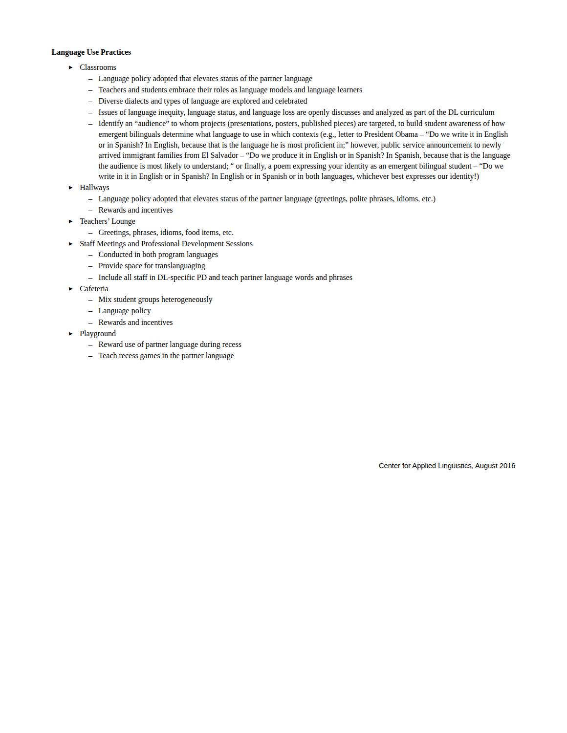Language Use Practices
Classrooms
Language policy adopted that elevates status of the partner language
Teachers and students embrace their roles as language models and language learners
Diverse dialects and types of language are explored and celebrated
Issues of language inequity, language status, and language loss are openly discusses and analyzed as part of the DL curriculum
Identify an “audience” to whom projects (presentations, posters, published pieces) are targeted, to build student awareness of how emergent bilinguals determine what language to use in which contexts (e.g., letter to President Obama – “Do we write it in English or in Spanish? In English, because that is the language he is most proficient in;” however, public service announcement to newly arrived immigrant families from El Salvador – “Do we produce it in English or in Spanish? In Spanish, because that is the language the audience is most likely to understand; “ or finally, a poem expressing your identity as an emergent bilingual student – “Do we write in it in English or in Spanish? In English or in Spanish or in both languages, whichever best expresses our identity!)
Hallways
Language policy adopted that elevates status of the partner language (greetings, polite phrases, idioms, etc.)
Rewards and incentives
Teachers’ Lounge
Greetings, phrases, idioms, food items, etc.
Staff Meetings and Professional Development Sessions
Conducted in both program languages
Provide space for translanguaging
Include all staff in DL-specific PD and teach partner language words and phrases
Cafeteria
Mix student groups heterogeneously
Language policy
Rewards and incentives
Playground
Reward use of partner language during recess
Teach recess games in the partner language
Center for Applied Linguistics, August 2016